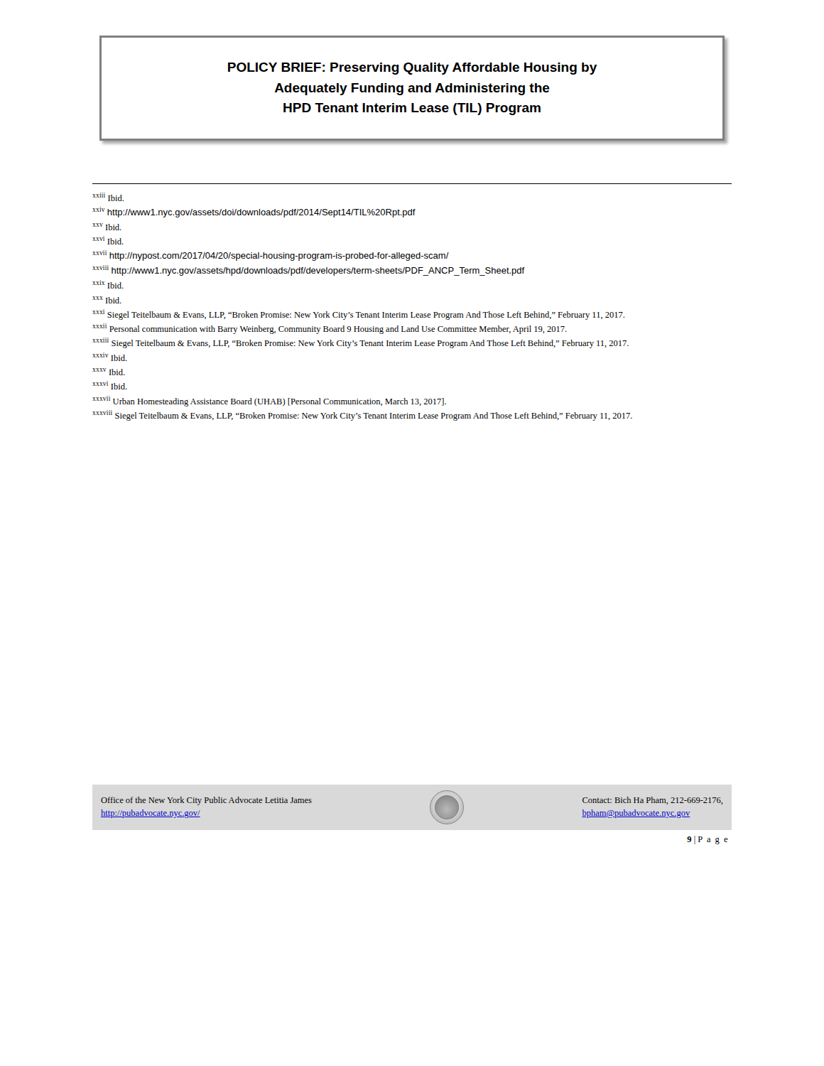POLICY BRIEF: Preserving Quality Affordable Housing by
Adequately Funding and Administering the
HPD Tenant Interim Lease (TIL) Program
xxiii Ibid.
xxiv http://www1.nyc.gov/assets/doi/downloads/pdf/2014/Sept14/TIL%20Rpt.pdf
xxv Ibid.
xxvi Ibid.
xxvii http://nypost.com/2017/04/20/special-housing-program-is-probed-for-alleged-scam/
xxviii http://www1.nyc.gov/assets/hpd/downloads/pdf/developers/term-sheets/PDF_ANCP_Term_Sheet.pdf
xxix Ibid.
xxx Ibid.
xxxi Siegel Teitelbaum & Evans, LLP, “Broken Promise: New York City’s Tenant Interim Lease Program And Those Left Behind,” February 11, 2017.
xxxii Personal communication with Barry Weinberg, Community Board 9 Housing and Land Use Committee Member, April 19, 2017.
xxxiii Siegel Teitelbaum & Evans, LLP, “Broken Promise: New York City’s Tenant Interim Lease Program And Those Left Behind,” February 11, 2017.
xxxiv Ibid.
xxxv Ibid.
xxxvi Ibid.
xxxvii Urban Homesteading Assistance Board (UHAB) [Personal Communication, March 13, 2017].
xxxviii Siegel Teitelbaum & Evans, LLP, “Broken Promise: New York City’s Tenant Interim Lease Program And Those Left Behind,” February 11, 2017.
Office of the New York City Public Advocate Letitia James
http://pubadvocate.nyc.gov/
Contact: Bich Ha Pham, 212-669-2176,
bpham@pubadvocate.nyc.gov
9 | P a g e